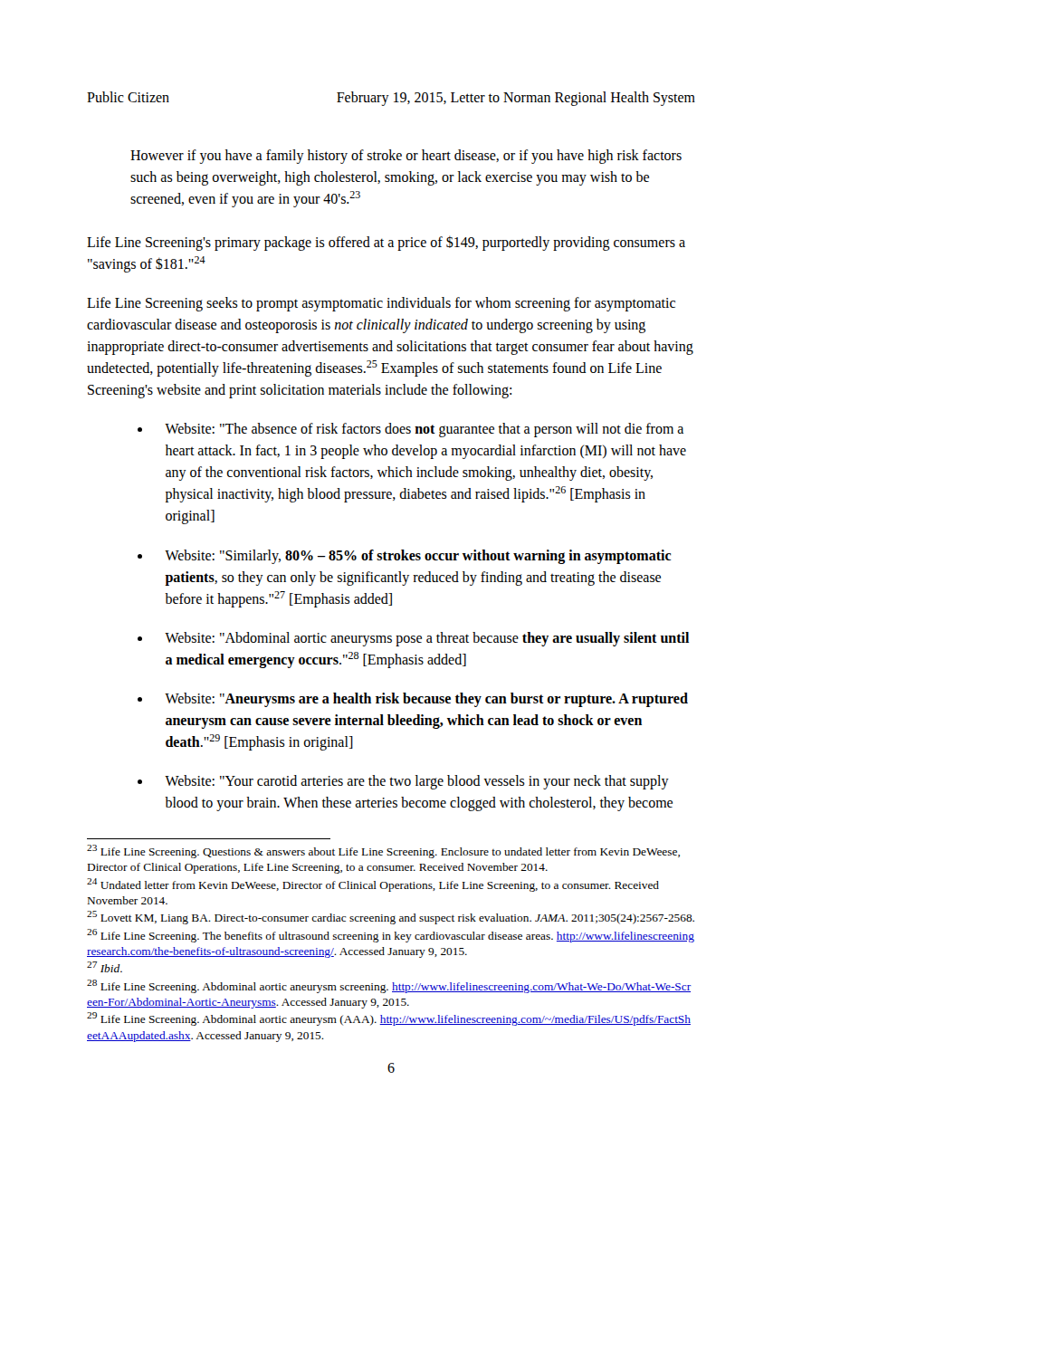Public Citizen
February 19, 2015, Letter to Norman Regional Health System
However if you have a family history of stroke or heart disease, or if you have high risk factors such as being overweight, high cholesterol, smoking, or lack exercise you may wish to be screened, even if you are in your 40's.23
Life Line Screening's primary package is offered at a price of $149, purportedly providing consumers a "savings of $181."24
Life Line Screening seeks to prompt asymptomatic individuals for whom screening for asymptomatic cardiovascular disease and osteoporosis is not clinically indicated to undergo screening by using inappropriate direct-to-consumer advertisements and solicitations that target consumer fear about having undetected, potentially life-threatening diseases.25 Examples of such statements found on Life Line Screening's website and print solicitation materials include the following:
Website: "The absence of risk factors does not guarantee that a person will not die from a heart attack. In fact, 1 in 3 people who develop a myocardial infarction (MI) will not have any of the conventional risk factors, which include smoking, unhealthy diet, obesity, physical inactivity, high blood pressure, diabetes and raised lipids."26 [Emphasis in original]
Website: "Similarly, 80% – 85% of strokes occur without warning in asymptomatic patients, so they can only be significantly reduced by finding and treating the disease before it happens."27 [Emphasis added]
Website: "Abdominal aortic aneurysms pose a threat because they are usually silent until a medical emergency occurs."28 [Emphasis added]
Website: "Aneurysms are a health risk because they can burst or rupture. A ruptured aneurysm can cause severe internal bleeding, which can lead to shock or even death."29 [Emphasis in original]
Website: "Your carotid arteries are the two large blood vessels in your neck that supply blood to your brain. When these arteries become clogged with cholesterol, they become
23 Life Line Screening. Questions & answers about Life Line Screening. Enclosure to undated letter from Kevin DeWeese, Director of Clinical Operations, Life Line Screening, to a consumer. Received November 2014.
24 Undated letter from Kevin DeWeese, Director of Clinical Operations, Life Line Screening, to a consumer. Received November 2014.
25 Lovett KM, Liang BA. Direct-to-consumer cardiac screening and suspect risk evaluation. JAMA. 2011;305(24):2567-2568.
26 Life Line Screening. The benefits of ultrasound screening in key cardiovascular disease areas. http://www.lifelinescreeningresearch.com/the-benefits-of-ultrasound-screening/. Accessed January 9, 2015.
27 Ibid.
28 Life Line Screening. Abdominal aortic aneurysm screening. http://www.lifelinescreening.com/What-We-Do/What-We-Screen-For/Abdominal-Aortic-Aneurysms. Accessed January 9, 2015.
29 Life Line Screening. Abdominal aortic aneurysm (AAA). http://www.lifelinescreening.com/~/media/Files/US/pdfs/FactSheetAAAupdated.ashx. Accessed January 9, 2015.
6